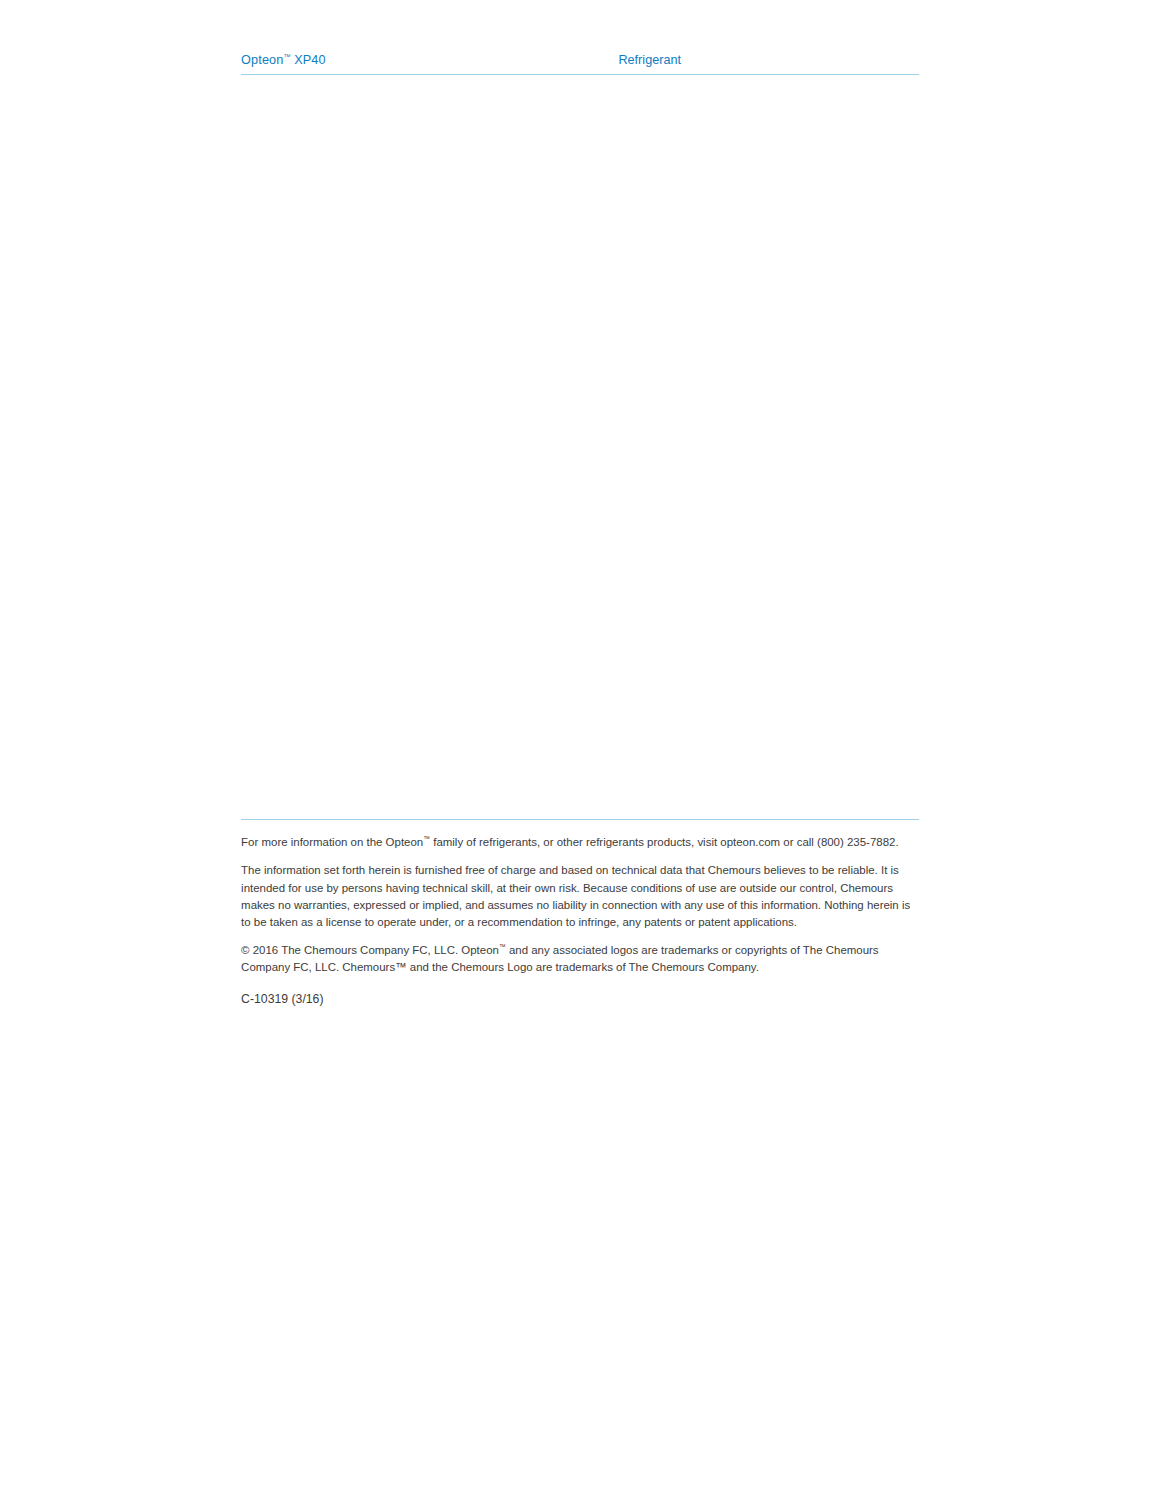Opteon™ XP40 Refrigerant
For more information on the Opteon™ family of refrigerants, or other refrigerants products, visit opteon.com or call (800) 235-7882.
The information set forth herein is furnished free of charge and based on technical data that Chemours believes to be reliable. It is intended for use by persons having technical skill, at their own risk. Because conditions of use are outside our control, Chemours makes no warranties, expressed or implied, and assumes no liability in connection with any use of this information. Nothing herein is to be taken as a license to operate under, or a recommendation to infringe, any patents or patent applications.
© 2016 The Chemours Company FC, LLC. Opteon™ and any associated logos are trademarks or copyrights of The Chemours Company FC, LLC. Chemours™ and the Chemours Logo are trademarks of The Chemours Company.
C-10319 (3/16)